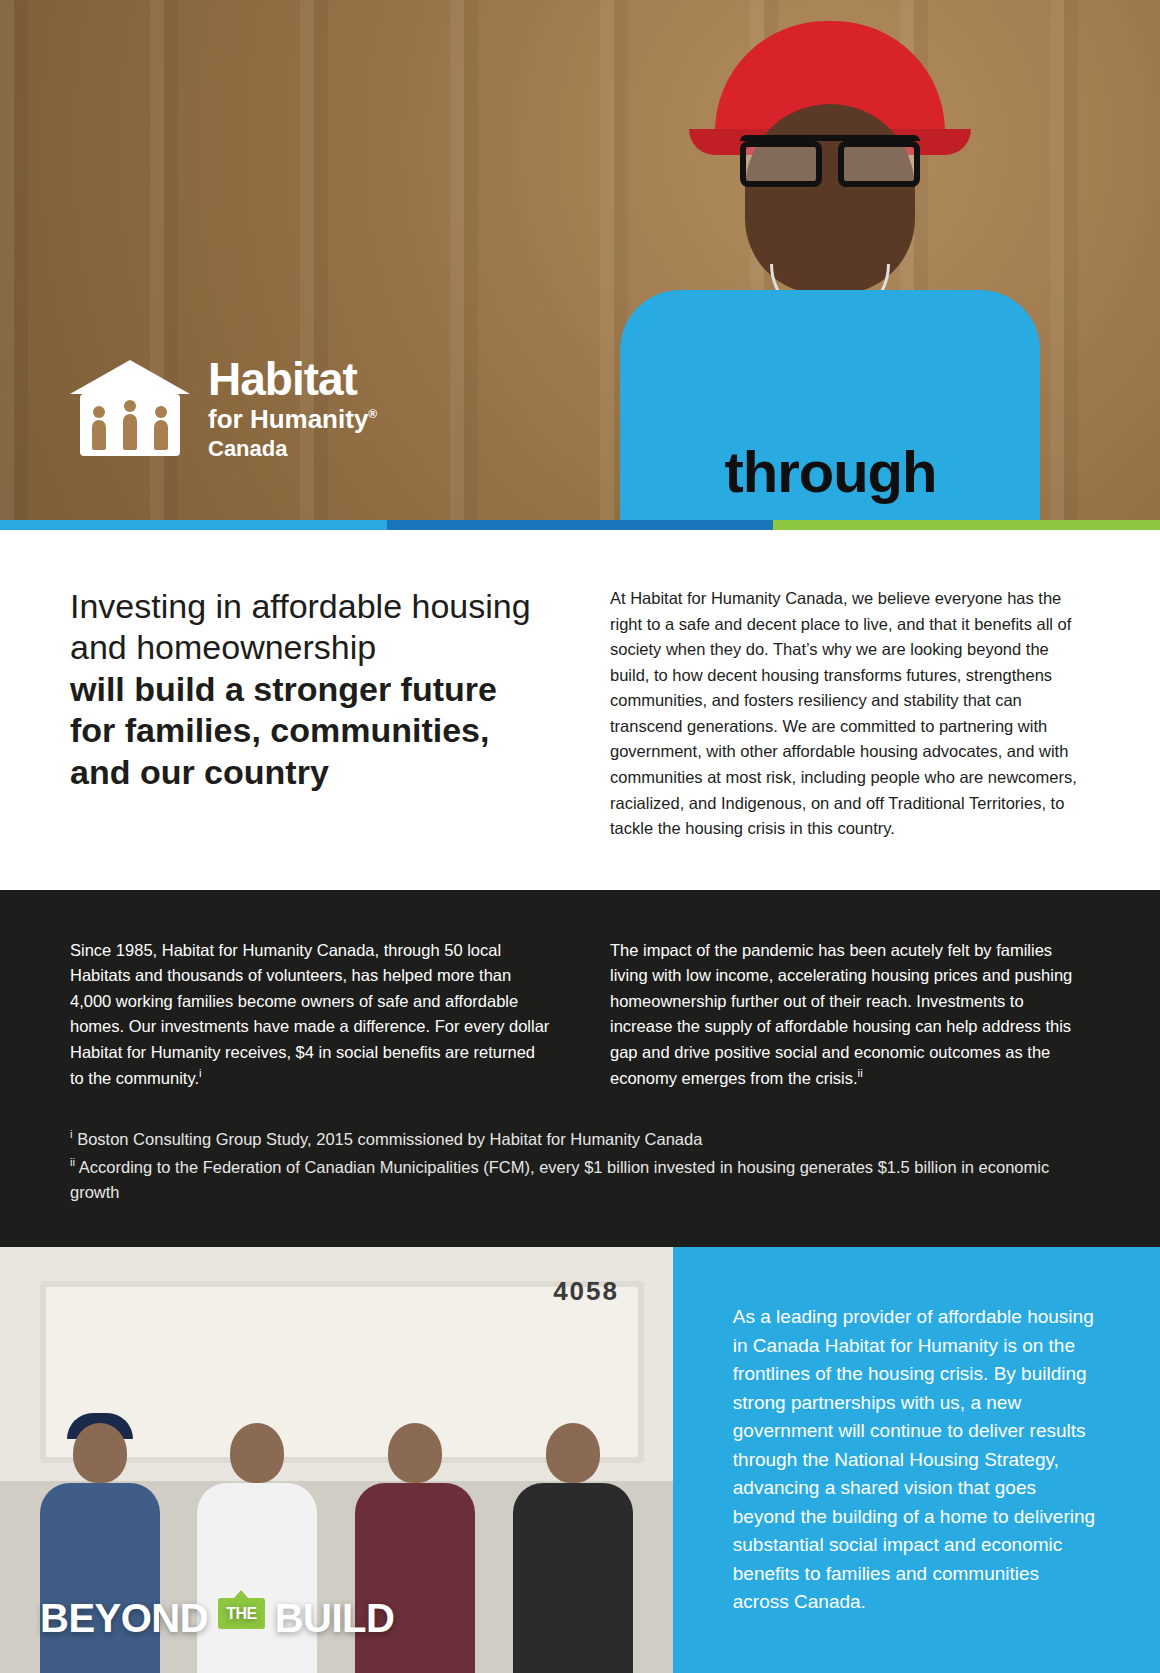through
Habitat
for Humanity®
Canada
Investing in affordable housing and homeownership will build a stronger future for families, communities, and our country
At Habitat for Humanity Canada, we believe everyone has the right to a safe and decent place to live, and that it benefits all of society when they do. That’s why we are looking beyond the build, to how decent housing transforms futures, strengthens communities, and fosters resiliency and stability that can transcend generations. We are committed to partnering with government, with other affordable housing advocates, and with communities at most risk, including people who are newcomers, racialized, and Indigenous, on and off Traditional Territories, to tackle the housing crisis in this country.
Since 1985, Habitat for Humanity Canada, through 50 local Habitats and thousands of volunteers, has helped more than 4,000 working families become owners of safe and affordable homes. Our investments have made a difference. For every dollar Habitat for Humanity receives, $4 in social benefits are returned to the community.i
The impact of the pandemic has been acutely felt by families living with low income, accelerating housing prices and pushing homeownership further out of their reach. Investments to increase the supply of affordable housing can help address this gap and drive positive social and economic outcomes as the economy emerges from the crisis.ii
i Boston Consulting Group Study, 2015 commissioned by Habitat for Humanity Canada
ii According to the Federation of Canadian Municipalities (FCM), every $1 billion invested in housing generates $1.5 billion in economic growth
4058
BEYOND THE BUILD
As a leading provider of affordable housing in Canada Habitat for Humanity is on the frontlines of the housing crisis. By building strong partnerships with us, a new government will continue to deliver results through the National Housing Strategy, advancing a shared vision that goes beyond the building of a home to delivering substantial social impact and economic benefits to families and communities across Canada.